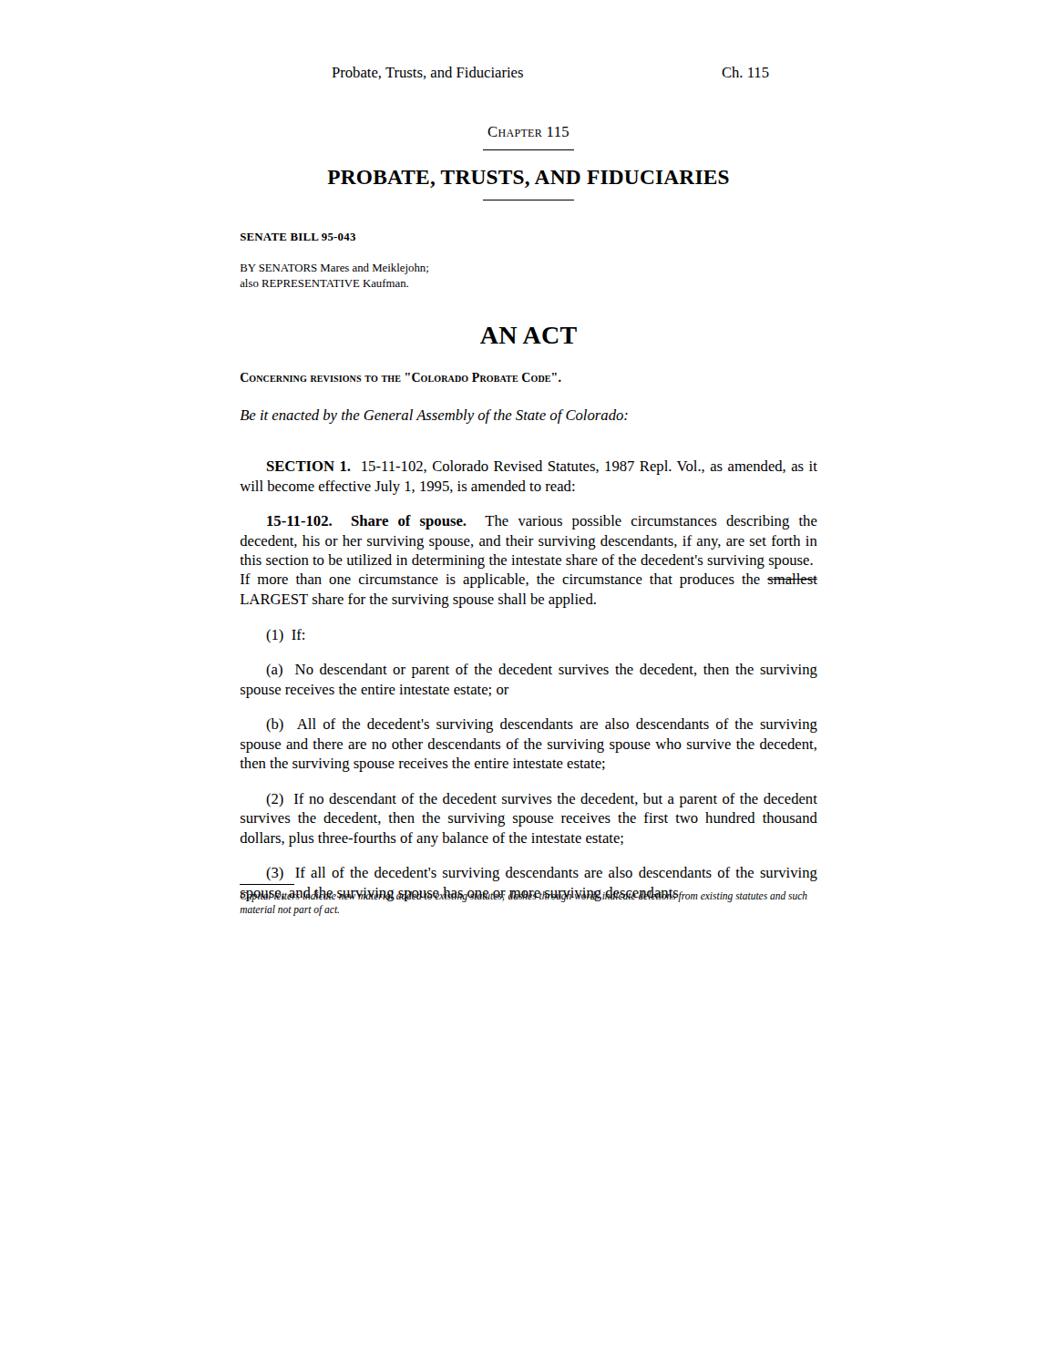Probate, Trusts, and Fiduciaries Ch. 115
Chapter 115
PROBATE, TRUSTS, AND FIDUCIARIES
SENATE BILL 95-043
BY SENATORS Mares and Meiklejohn;
also REPRESENTATIVE Kaufman.
AN ACT
Concerning revisions to the "Colorado Probate Code".
Be it enacted by the General Assembly of the State of Colorado:
SECTION 1. 15-11-102, Colorado Revised Statutes, 1987 Repl. Vol., as amended, as it will become effective July 1, 1995, is amended to read:
15-11-102. Share of spouse. The various possible circumstances describing the decedent, his or her surviving spouse, and their surviving descendants, if any, are set forth in this section to be utilized in determining the intestate share of the decedent's surviving spouse. If more than one circumstance is applicable, the circumstance that produces the smallest LARGEST share for the surviving spouse shall be applied.
(1) If:
(a) No descendant or parent of the decedent survives the decedent, then the surviving spouse receives the entire intestate estate; or
(b) All of the decedent's surviving descendants are also descendants of the surviving spouse and there are no other descendants of the surviving spouse who survive the decedent, then the surviving spouse receives the entire intestate estate;
(2) If no descendant of the decedent survives the decedent, but a parent of the decedent survives the decedent, then the surviving spouse receives the first two hundred thousand dollars, plus three-fourths of any balance of the intestate estate;
(3) If all of the decedent's surviving descendants are also descendants of the surviving spouse, and the surviving spouse has one or more surviving descendants
Capital letters indicate new material added to existing statutes; dashes through words indicate deletions from existing statutes and such material not part of act.